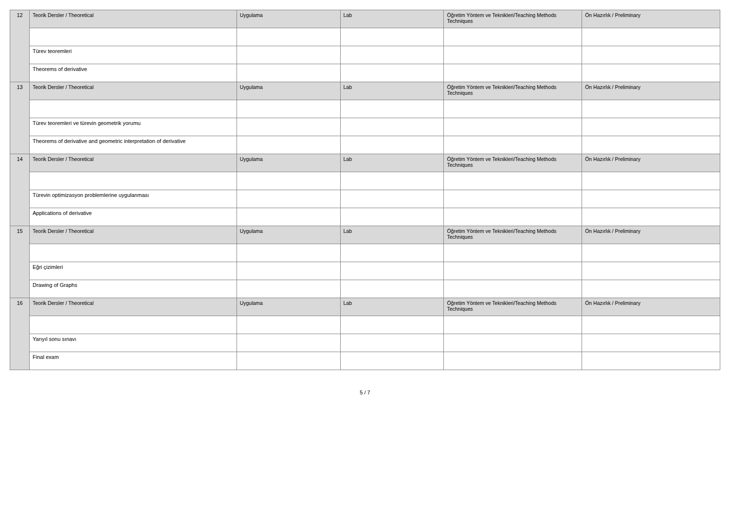| 12 | Teorik Dersler / Theoretical | Uygulama | Lab | Öğretim Yöntem ve Teknikleri/Teaching Methods Techniques | Ön Hazırlık / Preliminary |
| Türev teoremleri | | | | |
| Theorems of derivative | | | | |
| 13 | Teorik Dersler / Theoretical | Uygulama | Lab | Öğretim Yöntem ve Teknikleri/Teaching Methods Techniques | Ön Hazırlık / Preliminary |
| Türev teoremleri ve türevin geometrik yorumu | | | | |
| Theorems of derivative and geometric interpretation of derivative | | | | |
| 14 | Teorik Dersler / Theoretical | Uygulama | Lab | Öğretim Yöntem ve Teknikleri/Teaching Methods Techniques | Ön Hazırlık / Preliminary |
| Türevin optimizasyon problemlerine uygulanması | | | | |
| Applications of derivative | | | | |
| 15 | Teorik Dersler / Theoretical | Uygulama | Lab | Öğretim Yöntem ve Teknikleri/Teaching Methods Techniques | Ön Hazırlık / Preliminary |
| Eğri çizimleri | | | | |
| Drawing of Graphs | | | | |
| 16 | Teorik Dersler / Theoretical | Uygulama | Lab | Öğretim Yöntem ve Teknikleri/Teaching Methods Techniques | Ön Hazırlık / Preliminary |
| Yarıyıl sonu sınavı | | | | |
| Final exam | | | | |
5 / 7